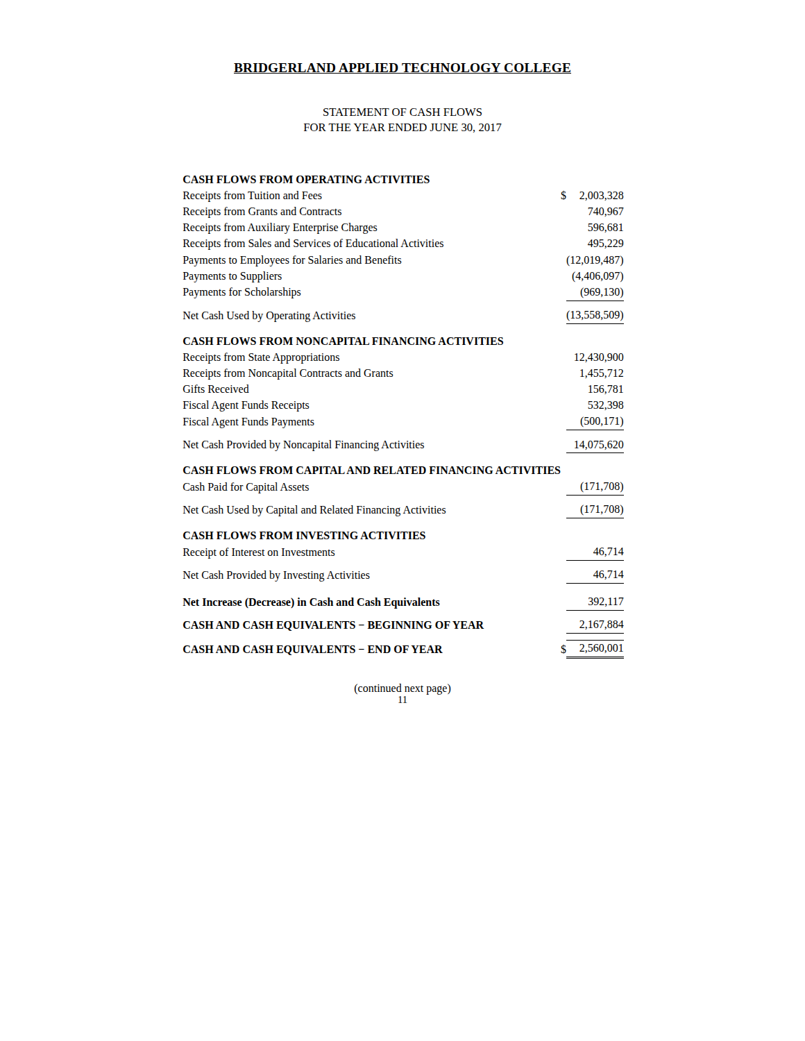BRIDGERLAND APPLIED TECHNOLOGY COLLEGE
STATEMENT OF CASH FLOWS
FOR THE YEAR ENDED JUNE 30, 2017
| CASH FLOWS FROM OPERATING ACTIVITIES | | |
| Receipts from Tuition and Fees | $ | 2,003,328 |
| Receipts from Grants and Contracts | | 740,967 |
| Receipts from Auxiliary Enterprise Charges | | 596,681 |
| Receipts from Sales and Services of Educational Activities | | 495,229 |
| Payments to Employees for Salaries and Benefits | | (12,019,487) |
| Payments to Suppliers | | (4,406,097) |
| Payments for Scholarships | | (969,130) |
| Net Cash Used by Operating Activities | | (13,558,509) |
| CASH FLOWS FROM NONCAPITAL FINANCING ACTIVITIES | | |
| Receipts from State Appropriations | | 12,430,900 |
| Receipts from Noncapital Contracts and Grants | | 1,455,712 |
| Gifts Received | | 156,781 |
| Fiscal Agent Funds Receipts | | 532,398 |
| Fiscal Agent Funds Payments | | (500,171) |
| Net Cash Provided by Noncapital Financing Activities | | 14,075,620 |
| CASH FLOWS FROM CAPITAL AND RELATED FINANCING ACTIVITIES | | |
| Cash Paid for Capital Assets | | (171,708) |
| Net Cash Used by Capital and Related Financing Activities | | (171,708) |
| CASH FLOWS FROM INVESTING ACTIVITIES | | |
| Receipt of Interest on Investments | | 46,714 |
| Net Cash Provided by Investing Activities | | 46,714 |
| Net Increase (Decrease) in Cash and Cash Equivalents | | 392,117 |
| CASH AND CASH EQUIVALENTS − BEGINNING OF YEAR | | 2,167,884 |
| CASH AND CASH EQUIVALENTS − END OF YEAR | $ | 2,560,001 |
(continued next page)
11